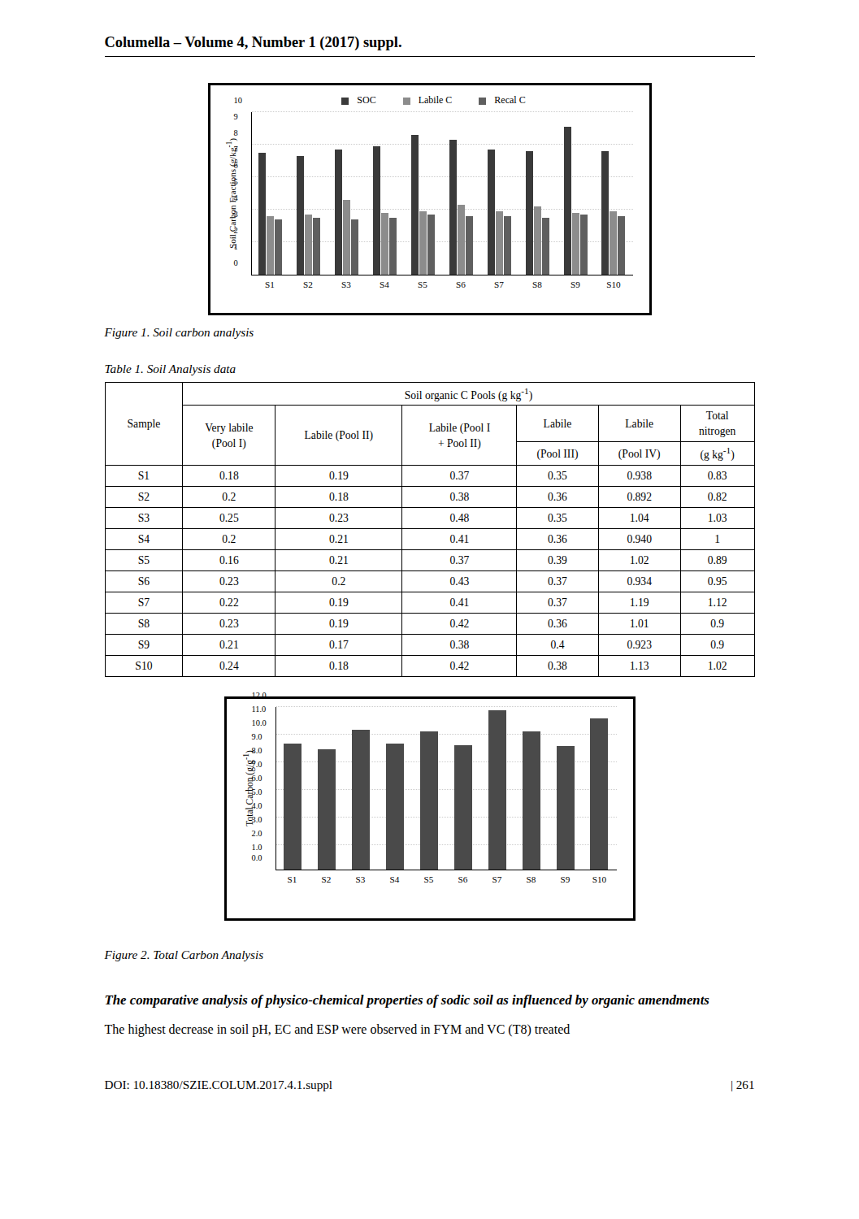Columella – Volume 4, Number 1 (2017) suppl.
SOC Labile C Recal C
Soil Carbon Fractions (g/kg-1)
10
9
8
7
6
5
4
3
2
1
0
S1 S2 S3 S4 S5 S6 S7 S8 S9 S10
Figure 1. Soil carbon analysis
Table 1. Soil Analysis data
| Sample | Soil organic C Pools (g kg -1 ) |
| --- | --- |
| Very labile (Pool I) | Labile (Pool II) | Labile (Pool I + Pool II) | Labile | Labile | Total nitrogen |
| (Pool III) | (Pool IV) | (g kg -1 ) |
| S1 | 0.18 | 0.19 | 0.37 | 0.35 | 0.938 | 0.83 |
| S2 | 0.2 | 0.18 | 0.38 | 0.36 | 0.892 | 0.82 |
| S3 | 0.25 | 0.23 | 0.48 | 0.35 | 1.04 | 1.03 |
| S4 | 0.2 | 0.21 | 0.41 | 0.36 | 0.940 | 1 |
| S5 | 0.16 | 0.21 | 0.37 | 0.39 | 1.02 | 0.89 |
| S6 | 0.23 | 0.2 | 0.43 | 0.37 | 0.934 | 0.95 |
| S7 | 0.22 | 0.19 | 0.41 | 0.37 | 1.19 | 1.12 |
| S8 | 0.23 | 0.19 | 0.42 | 0.36 | 1.01 | 0.9 |
| S9 | 0.21 | 0.17 | 0.38 | 0.4 | 0.923 | 0.9 |
| S10 | 0.24 | 0.18 | 0.42 | 0.38 | 1.13 | 1.02 |
Total Carbon (g/g-1)
12.0
11.0
10.0
9.0
8.0
7.0
6.0
5.0
4.0
3.0
2.0
1.0
0.0
S1 S2 S3 S4 S5 S6 S7 S8 S9 S10
Figure 2. Total Carbon Analysis
The comparative analysis of physico-chemical properties of sodic soil as influenced by organic amendments
The highest decrease in soil pH, EC and ESP were observed in FYM and VC (T8) treated
DOI: 10.18380/SZIE.COLUM.2017.4.1.suppl | 261